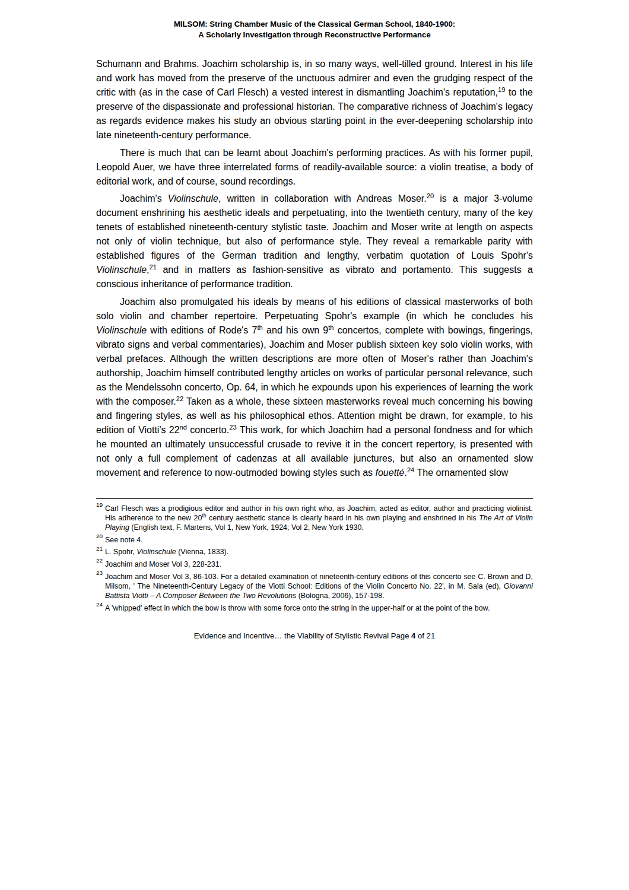MILSOM: String Chamber Music of the Classical German School, 1840-1900:
A Scholarly Investigation through Reconstructive Performance
Schumann and Brahms. Joachim scholarship is, in so many ways, well-tilled ground. Interest in his life and work has moved from the preserve of the unctuous admirer and even the grudging respect of the critic with (as in the case of Carl Flesch) a vested interest in dismantling Joachim's reputation,19 to the preserve of the dispassionate and professional historian. The comparative richness of Joachim's legacy as regards evidence makes his study an obvious starting point in the ever-deepening scholarship into late nineteenth-century performance.
There is much that can be learnt about Joachim's performing practices. As with his former pupil, Leopold Auer, we have three interrelated forms of readily-available source: a violin treatise, a body of editorial work, and of course, sound recordings.
Joachim's Violinschule, written in collaboration with Andreas Moser.20 is a major 3-volume document enshrining his aesthetic ideals and perpetuating, into the twentieth century, many of the key tenets of established nineteenth-century stylistic taste. Joachim and Moser write at length on aspects not only of violin technique, but also of performance style. They reveal a remarkable parity with established figures of the German tradition and lengthy, verbatim quotation of Louis Spohr's Violinschule,21 and in matters as fashion-sensitive as vibrato and portamento. This suggests a conscious inheritance of performance tradition.
Joachim also promulgated his ideals by means of his editions of classical masterworks of both solo violin and chamber repertoire. Perpetuating Spohr's example (in which he concludes his Violinschule with editions of Rode's 7th and his own 9th concertos, complete with bowings, fingerings, vibrato signs and verbal commentaries), Joachim and Moser publish sixteen key solo violin works, with verbal prefaces. Although the written descriptions are more often of Moser's rather than Joachim's authorship, Joachim himself contributed lengthy articles on works of particular personal relevance, such as the Mendelssohn concerto, Op. 64, in which he expounds upon his experiences of learning the work with the composer.22 Taken as a whole, these sixteen masterworks reveal much concerning his bowing and fingering styles, as well as his philosophical ethos. Attention might be drawn, for example, to his edition of Viotti's 22nd concerto.23 This work, for which Joachim had a personal fondness and for which he mounted an ultimately unsuccessful crusade to revive it in the concert repertory, is presented with not only a full complement of cadenzas at all available junctures, but also an ornamented slow movement and reference to now-outmoded bowing styles such as fouetté.24 The ornamented slow
Carl Flesch was a prodigious editor and author in his own right who, as Joachim, acted as editor, author and practicing violinist. His adherence to the new 20th century aesthetic stance is clearly heard in his own playing and enshrined in his The Art of Violin Playing (English text, F. Martens, Vol 1, New York, 1924; Vol 2, New York 1930.
See note 4.
L. Spohr, Violinschule (Vienna, 1833).
Joachim and Moser Vol 3, 228-231.
Joachim and Moser Vol 3, 86-103. For a detailed examination of nineteenth-century editions of this concerto see C. Brown and D, Milsom, ' The Nineteenth-Century Legacy of the Viotti School: Editions of the Violin Concerto No. 22', in M. Sala (ed), Giovanni Battista Viotti – A Composer Between the Two Revolutions (Bologna, 2006), 157-198.
A 'whipped' effect in which the bow is throw with some force onto the string in the upper-half or at the point of the bow.
Evidence and Incentive… the Viability of Stylistic Revival Page 4 of 21